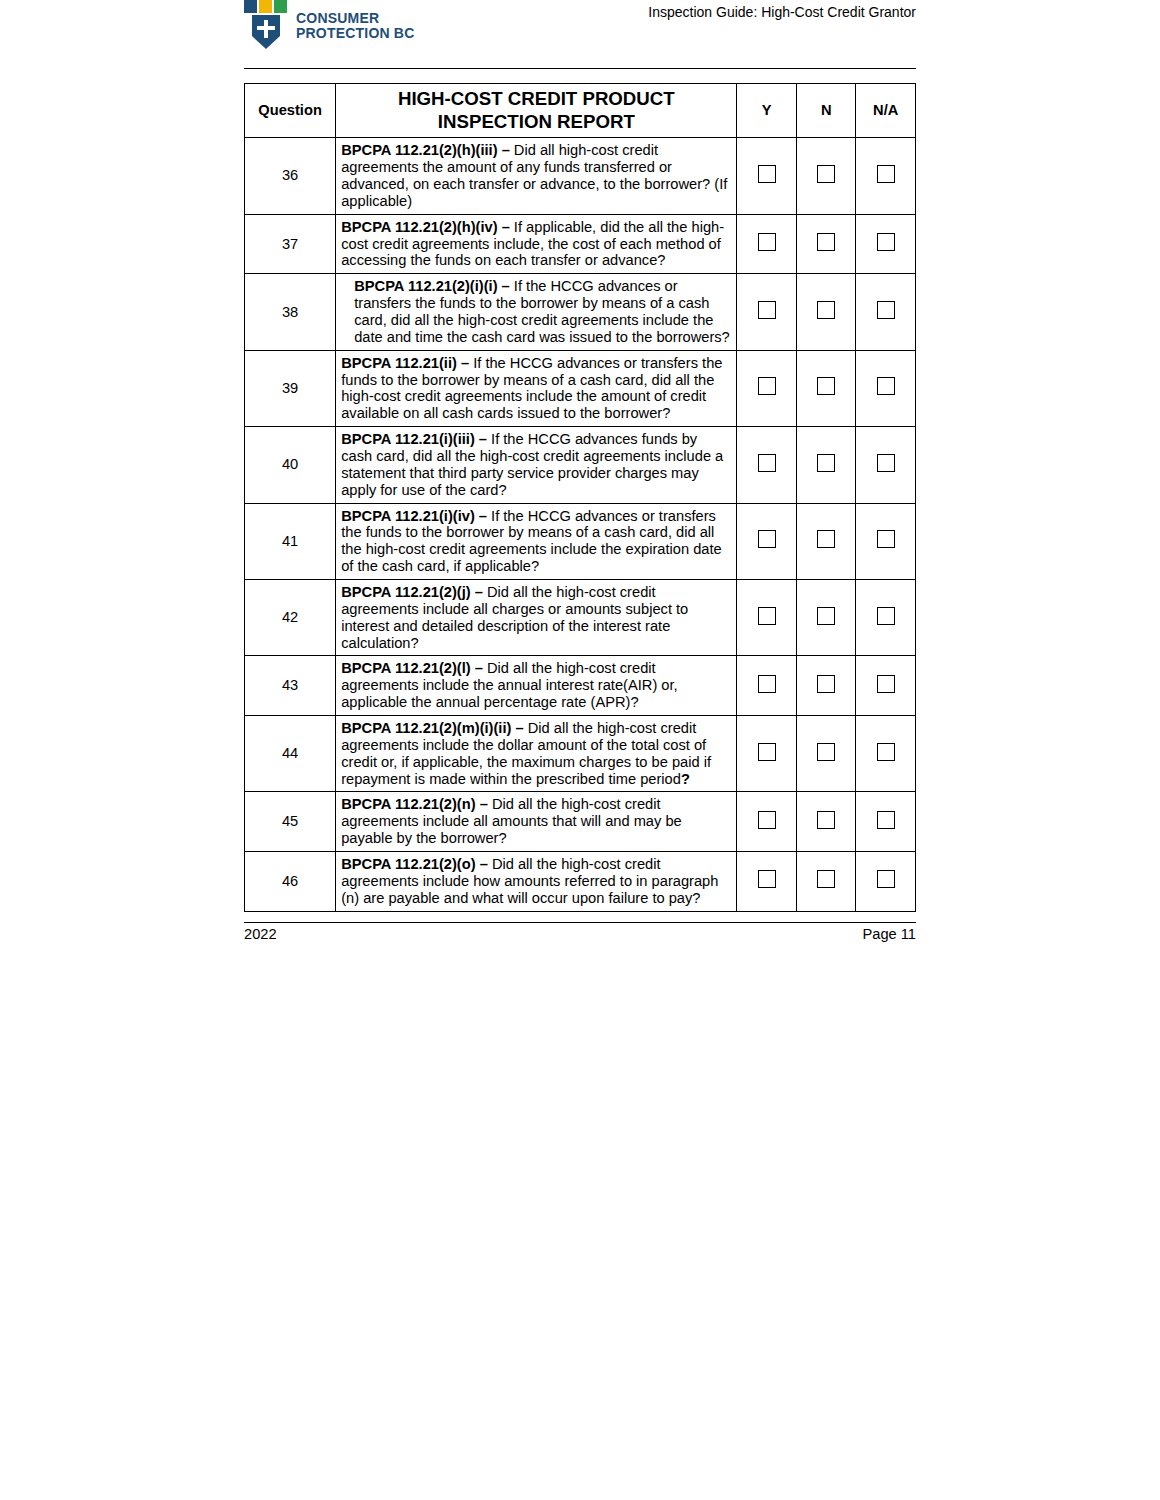CONSUMER
PROTECTION BC
Inspection Guide: High-Cost Credit Grantor
| Question | HIGH-COST CREDIT PRODUCT INSPECTION REPORT | Y | N | N/A |
| --- | --- | --- | --- | --- |
| 36 | BPCPA 112.21(2)(h)(iii) – Did all high-cost credit agreements the amount of any funds transferred or advanced, on each transfer or advance, to the borrower? (If applicable) | | | |
| 37 | BPCPA 112.21(2)(h)(iv) – If applicable, did the all the high-cost credit agreements include, the cost of each method of accessing the funds on each transfer or advance? | | | |
| 38 | BPCPA 112.21(2)(i)(i) – If the HCCG advances or transfers the funds to the borrower by means of a cash card, did all the high-cost credit agreements include the date and time the cash card was issued to the borrowers? | | | |
| 39 | BPCPA 112.21(ii) – If the HCCG advances or transfers the funds to the borrower by means of a cash card, did all the high-cost credit agreements include the amount of credit available on all cash cards issued to the borrower? | | | |
| 40 | BPCPA 112.21(i)(iii) – If the HCCG advances funds by cash card, did all the high-cost credit agreements include a statement that third party service provider charges may apply for use of the card? | | | |
| 41 | BPCPA 112.21(i)(iv) – If the HCCG advances or transfers the funds to the borrower by means of a cash card, did all the high-cost credit agreements include the expiration date of the cash card, if applicable? | | | |
| 42 | BPCPA 112.21(2)(j) – Did all the high-cost credit agreements include all charges or amounts subject to interest and detailed description of the interest rate calculation? | | | |
| 43 | BPCPA 112.21(2)(l) – Did all the high-cost credit agreements include the annual interest rate(AIR) or, applicable the annual percentage rate (APR)? | | | |
| 44 | BPCPA 112.21(2)(m)(i)(ii) – Did all the high-cost credit agreements include the dollar amount of the total cost of credit or, if applicable, the maximum charges to be paid if repayment is made within the prescribed time period ? | | | |
| 45 | BPCPA 112.21(2)(n) – Did all the high-cost credit agreements include all amounts that will and may be payable by the borrower? | | | |
| 46 | BPCPA 112.21(2)(o) – Did all the high-cost credit agreements include how amounts referred to in paragraph (n) are payable and what will occur upon failure to pay? | | | |
2022 Page 11